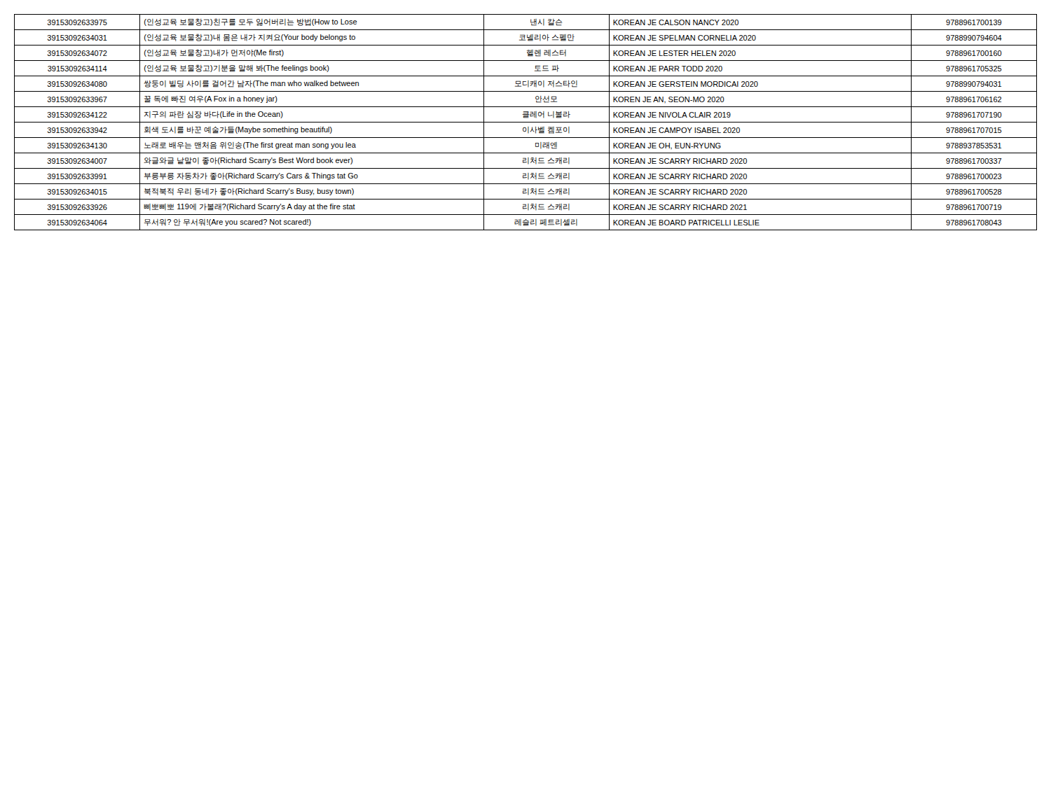| 39153092633975 | (인성교육 보물창고)친구를 모두 잃어버리는 방법(How to Lose | 낸시 칼슨 | KOREAN JE CALSON NANCY 2020 | 9788961700139 |
| 39153092634031 | (인성교육 보물창고)내 몸은 내가 지켜요(Your body belongs to | 코넬리아 스펠만 | KOREAN JE SPELMAN CORNELIA 2020 | 9788990794604 |
| 39153092634072 | (인성교육 보물창고)내가 먼저야(Me first) | 헬렌 레스터 | KOREAN JE LESTER HELEN 2020 | 9788961700160 |
| 39153092634114 | (인성교육 보물창고)기분을 말해 봐(The feelings book) | 토드 파 | KOREAN JE PARR TODD 2020 | 9788961705325 |
| 39153092634080 | 쌍둥이 빌딩 사이를 걸어간 남자(The man who walked between | 모디캐이 저스타인 | KOREAN JE GERSTEIN MORDICAI 2020 | 9788990794031 |
| 39153092633967 | 꿀 독에 빠진 여우(A Fox in a honey jar) | 안선모 | KOREN JE AN, SEON-MO 2020 | 9788961706162 |
| 39153092634122 | 지구의 파란 심장 바다(Life in the Ocean) | 클레어 니볼라 | KOREAN JE NIVOLA CLAIR 2019 | 9788961707190 |
| 39153092633942 | 회색 도시를 바꾼 예술가들(Maybe something beautiful) | 이사벨 켐포이 | KOREAN JE CAMPOY ISABEL 2020 | 9788961707015 |
| 39153092634130 | 노래로 배우는 맨처음 위인송(The first great man song you lea | 미래엔 | KOREAN JE OH, EUN-RYUNG | 9788937853531 |
| 39153092634007 | 와글와글 낱말이 좋아(Richard Scarry's Best Word book ever) | 리처드 스캐리 | KOREAN JE SCARRY RICHARD 2020 | 9788961700337 |
| 39153092633991 | 부릉부릉 자동차가 좋아(Richard Scarry's Cars & Things tat Go | 리처드 스캐리 | KOREAN JE SCARRY RICHARD 2020 | 9788961700023 |
| 39153092634015 | 북적북적 우리 동네가 좋아(Richard Scarry's Busy, busy town) | 리처드 스캐리 | KOREAN JE SCARRY RICHARD 2020 | 9788961700528 |
| 39153092633926 | 삐뽀삐뽀 119에 가볼래?(Richard Scarry's A day at the fire stat | 리처드 스캐리 | KOREAN JE SCARRY RICHARD 2021 | 9788961700719 |
| 39153092634064 | 무서워? 안 무서워!(Are you scared? Not scared!) | 레슬리 페트리셀리 | KOREAN JE BOARD PATRICELLI LESLIE | 9788961708043 |